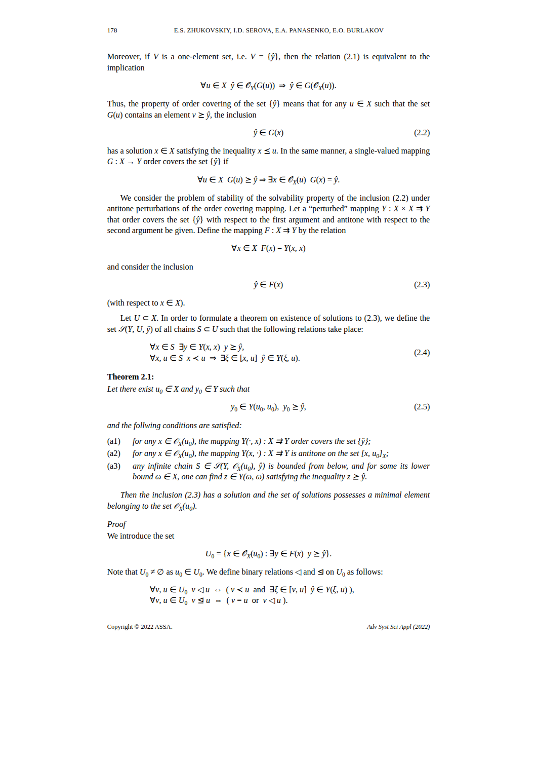178
E.S. Zhukovskiy, I.D. Serova, E.A. Panasenko, E.O. Burlakov
Moreover, if V is a one-element set, i.e. V = {ŷ}, then the relation (2.1) is equivalent to the implication
∀u ∈ X ŷ ∈ 𝒪Y(G(u)) ⇒ ŷ ∈ G(𝒪X(u)).
Thus, the property of order covering of the set {ŷ} means that for any u ∈ X such that the set G(u) contains an element v ⪰ ŷ, the inclusion
ŷ ∈ G(x) (2.2)
has a solution x ∈ X satisfying the inequality x ⪯ u. In the same manner, a single-valued mapping G : X → Y order covers the set {ŷ} if
∀u ∈ X G(u) ⪰ ŷ ⇒ ∃x ∈ 𝒪X(u) G(x) = ŷ.
We consider the problem of stability of the solvability property of the inclusion (2.2) under antitone perturbations of the order covering mapping. Let a “perturbed” mapping Υ : X × X ⇉ Y that order covers the set {ŷ} with respect to the first argument and antitone with respect to the second argument be given. Define the mapping F : X ⇉ Y by the relation
∀x ∈ X F(x) = Υ(x, x)
and consider the inclusion
ŷ ∈ F(x) (2.3)
(with respect to x ∈ X).
Let U ⊂ X. In order to formulate a theorem on existence of solutions to (2.3), we define the set 𝒮(Υ, U, ŷ) of all chains S ⊂ U such that the following relations take place:
∀x ∈ S ∃y ∈ Υ(x, x) y ⪰ ŷ, ∀x, u ∈ S x ≺ u ⇒ ∃ξ ∈ [x, u] ŷ ∈ Υ(ξ, u). (2.4)
Theorem 2.1:
Let there exist u0 ∈ X and y0 ∈ Y such that
y0 ∈ Υ(u0, u0), y0 ⪰ ŷ, (2.5)
and the follwing conditions are satisfied:
(a1) for any x ∈ 𝒪X(u0), the mapping Υ(·, x) : X ⇉ Y order covers the set {ŷ};
(a2) for any x ∈ 𝒪X(u0), the mapping Υ(x, ·) : X ⇉ Y is antitone on the set [x, u0]X;
(a3) any infinite chain S ∈ 𝒮(Υ, 𝒪X(u0), ŷ) is bounded from below, and for some its lower bound ω ∈ X, one can find z ∈ Υ(ω, ω) satisfying the inequality z ⪰ ŷ.
Then the inclusion (2.3) has a solution and the set of solutions possesses a minimal element belonging to the set 𝒪X(u0).
Proof
We introduce the set
U0 = {x ∈ 𝒪X(u0) : ∃y ∈ F(x) y ⪰ ŷ}.
Note that U0 ≠ ∅ as u0 ∈ U0. We define binary relations ◁ and ⊴ on U0 as follows:
∀v, u ∈ U0 v ◁ u ⇔ ( v ≺ u and ∃ξ ∈ [v, u] ŷ ∈ Υ(ξ, u) ), ∀v, u ∈ U0 v ⊴ u ⇔ ( v = u or v ◁ u ).
Copyright © 2022 ASSA.
Adv Syst Sci Appl (2022)